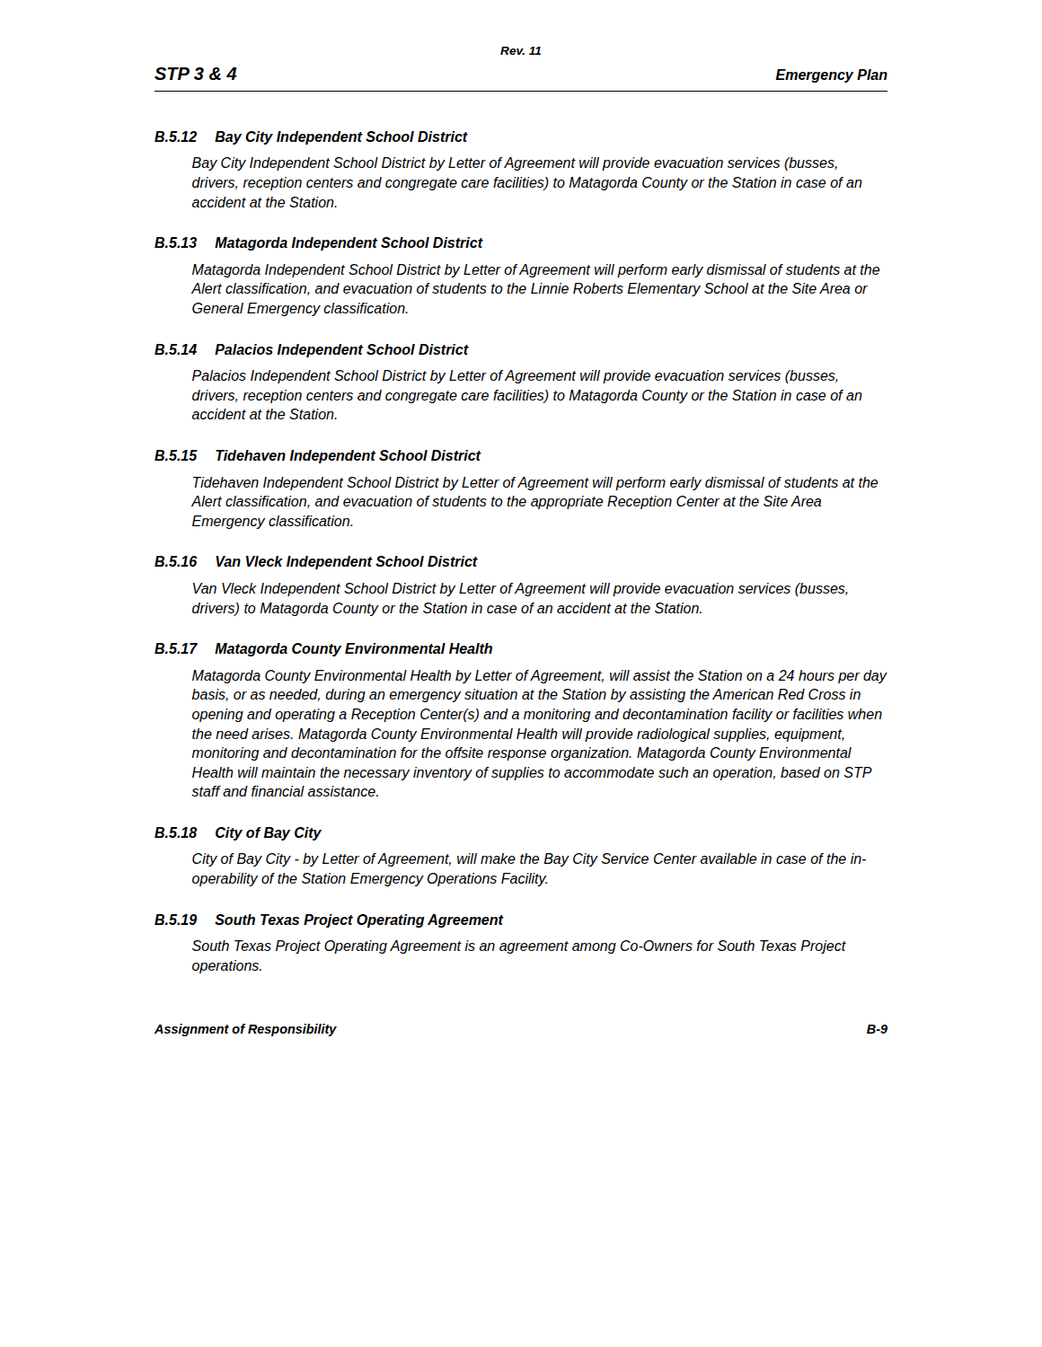Rev. 11
STP 3 & 4 Emergency Plan
B.5.12 Bay City Independent School District
Bay City Independent School District by Letter of Agreement will provide evacuation services (busses, drivers, reception centers and congregate care facilities) to Matagorda County or the Station in case of an accident at the Station.
B.5.13 Matagorda Independent School District
Matagorda Independent School District by Letter of Agreement will perform early dismissal of students at the Alert classification, and evacuation of students to the Linnie Roberts Elementary School at the Site Area or General Emergency classification.
B.5.14 Palacios Independent School District
Palacios Independent School District by Letter of Agreement will provide evacuation services (busses, drivers, reception centers and congregate care facilities) to Matagorda County or the Station in case of an accident at the Station.
B.5.15 Tidehaven Independent School District
Tidehaven Independent School District by Letter of Agreement will perform early dismissal of students at the Alert classification, and evacuation of students to the appropriate Reception Center at the Site Area Emergency classification.
B.5.16 Van Vleck Independent School District
Van Vleck Independent School District by Letter of Agreement will provide evacuation services (busses, drivers) to Matagorda County or the Station in case of an accident at the Station.
B.5.17 Matagorda County Environmental Health
Matagorda County Environmental Health by Letter of Agreement, will assist the Station on a 24 hours per day basis, or as needed, during an emergency situation at the Station by assisting the American Red Cross in opening and operating a Reception Center(s) and a monitoring and decontamination facility or facilities when the need arises. Matagorda County Environmental Health will provide radiological supplies, equipment, monitoring and decontamination for the offsite response organization. Matagorda County Environmental Health will maintain the necessary inventory of supplies to accommodate such an operation, based on STP staff and financial assistance.
B.5.18 City of Bay City
City of Bay City - by Letter of Agreement, will make the Bay City Service Center available in case of the in-operability of the Station Emergency Operations Facility.
B.5.19 South Texas Project Operating Agreement
South Texas Project Operating Agreement is an agreement among Co-Owners for South Texas Project operations.
Assignment of Responsibility B-9